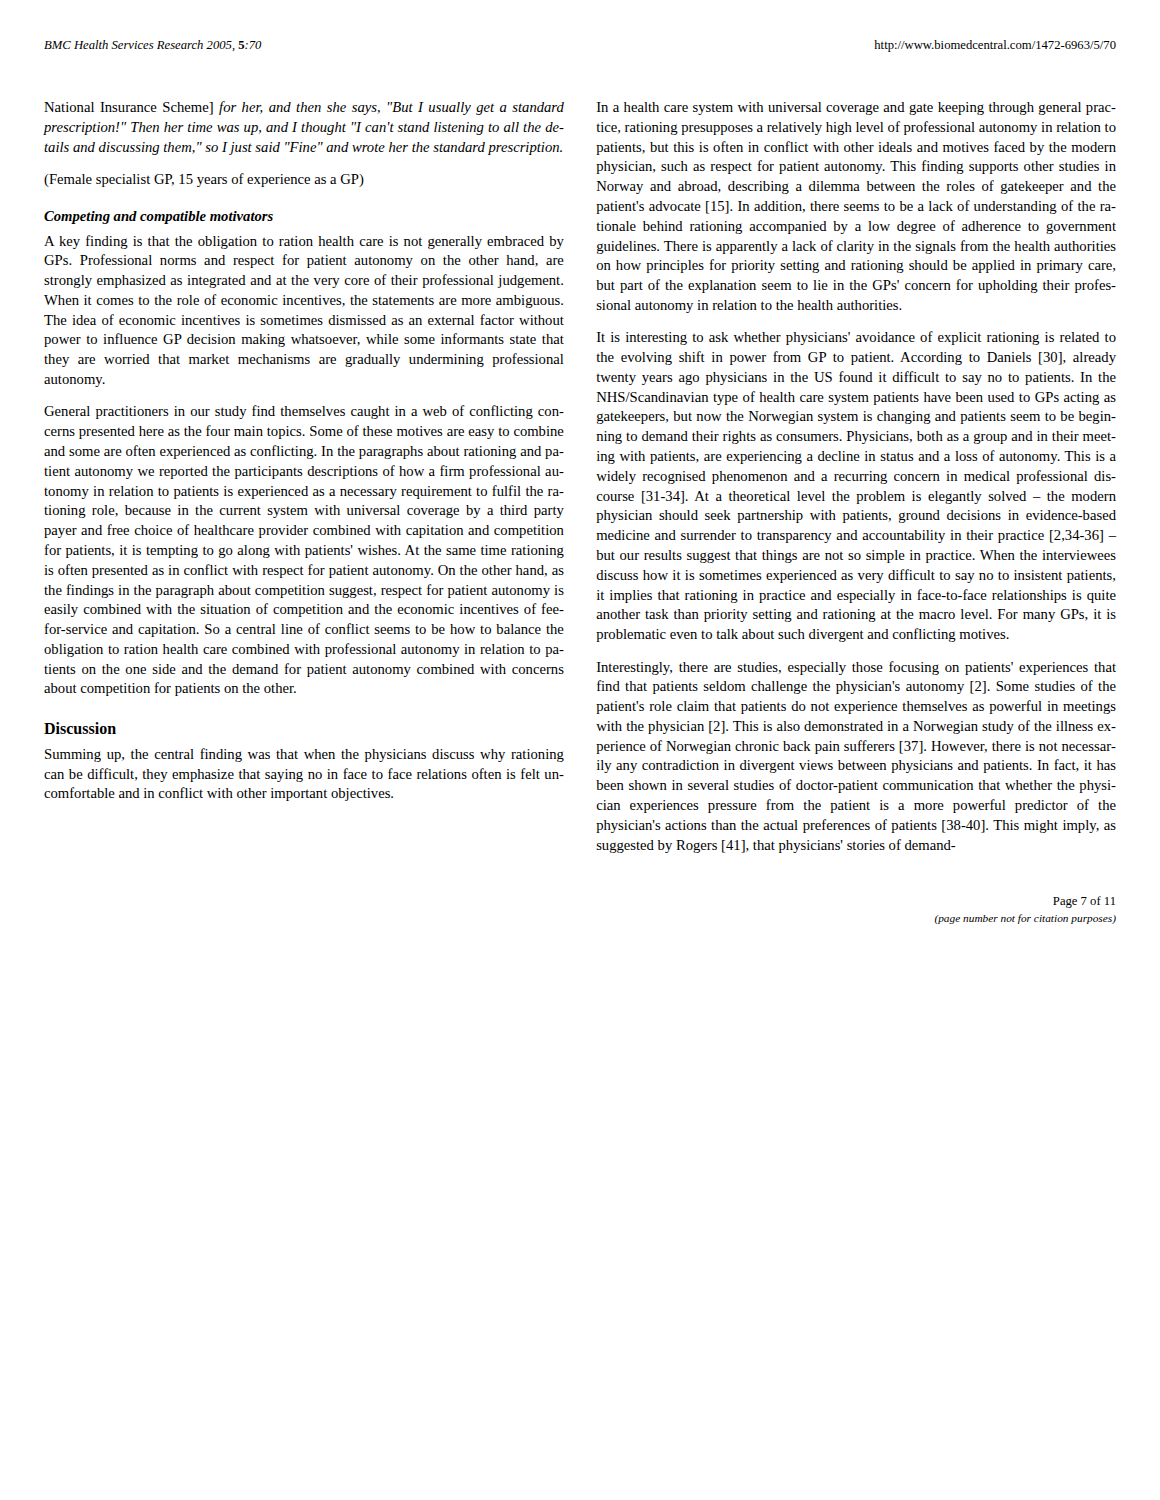BMC Health Services Research 2005, 5:70
http://www.biomedcentral.com/1472-6963/5/70
National Insurance Scheme] for her, and then she says, "But I usually get a standard prescription!" Then her time was up, and I thought "I can't stand listening to all the details and discussing them," so I just said "Fine" and wrote her the standard prescription.
(Female specialist GP, 15 years of experience as a GP)
Competing and compatible motivators
A key finding is that the obligation to ration health care is not generally embraced by GPs. Professional norms and respect for patient autonomy on the other hand, are strongly emphasized as integrated and at the very core of their professional judgement. When it comes to the role of economic incentives, the statements are more ambiguous. The idea of economic incentives is sometimes dismissed as an external factor without power to influence GP decision making whatsoever, while some informants state that they are worried that market mechanisms are gradually undermining professional autonomy.
General practitioners in our study find themselves caught in a web of conflicting concerns presented here as the four main topics. Some of these motives are easy to combine and some are often experienced as conflicting. In the paragraphs about rationing and patient autonomy we reported the participants descriptions of how a firm professional autonomy in relation to patients is experienced as a necessary requirement to fulfil the rationing role, because in the current system with universal coverage by a third party payer and free choice of healthcare provider combined with capitation and competition for patients, it is tempting to go along with patients' wishes. At the same time rationing is often presented as in conflict with respect for patient autonomy. On the other hand, as the findings in the paragraph about competition suggest, respect for patient autonomy is easily combined with the situation of competition and the economic incentives of fee-for-service and capitation. So a central line of conflict seems to be how to balance the obligation to ration health care combined with professional autonomy in relation to patients on the one side and the demand for patient autonomy combined with concerns about competition for patients on the other.
Discussion
Summing up, the central finding was that when the physicians discuss why rationing can be difficult, they emphasize that saying no in face to face relations often is felt uncomfortable and in conflict with other important objectives.
In a health care system with universal coverage and gate keeping through general practice, rationing presupposes a relatively high level of professional autonomy in relation to patients, but this is often in conflict with other ideals and motives faced by the modern physician, such as respect for patient autonomy. This finding supports other studies in Norway and abroad, describing a dilemma between the roles of gatekeeper and the patient's advocate [15]. In addition, there seems to be a lack of understanding of the rationale behind rationing accompanied by a low degree of adherence to government guidelines. There is apparently a lack of clarity in the signals from the health authorities on how principles for priority setting and rationing should be applied in primary care, but part of the explanation seem to lie in the GPs' concern for upholding their professional autonomy in relation to the health authorities.
It is interesting to ask whether physicians' avoidance of explicit rationing is related to the evolving shift in power from GP to patient. According to Daniels [30], already twenty years ago physicians in the US found it difficult to say no to patients. In the NHS/Scandinavian type of health care system patients have been used to GPs acting as gatekeepers, but now the Norwegian system is changing and patients seem to be beginning to demand their rights as consumers. Physicians, both as a group and in their meeting with patients, are experiencing a decline in status and a loss of autonomy. This is a widely recognised phenomenon and a recurring concern in medical professional discourse [31-34]. At a theoretical level the problem is elegantly solved – the modern physician should seek partnership with patients, ground decisions in evidence-based medicine and surrender to transparency and accountability in their practice [2,34-36] – but our results suggest that things are not so simple in practice. When the interviewees discuss how it is sometimes experienced as very difficult to say no to insistent patients, it implies that rationing in practice and especially in face-to-face relationships is quite another task than priority setting and rationing at the macro level. For many GPs, it is problematic even to talk about such divergent and conflicting motives.
Interestingly, there are studies, especially those focusing on patients' experiences that find that patients seldom challenge the physician's autonomy [2]. Some studies of the patient's role claim that patients do not experience themselves as powerful in meetings with the physician [2]. This is also demonstrated in a Norwegian study of the illness experience of Norwegian chronic back pain sufferers [37]. However, there is not necessarily any contradiction in divergent views between physicians and patients. In fact, it has been shown in several studies of doctor-patient communication that whether the physician experiences pressure from the patient is a more powerful predictor of the physician's actions than the actual preferences of patients [38-40]. This might imply, as suggested by Rogers [41], that physicians' stories of demand-
Page 7 of 11
(page number not for citation purposes)